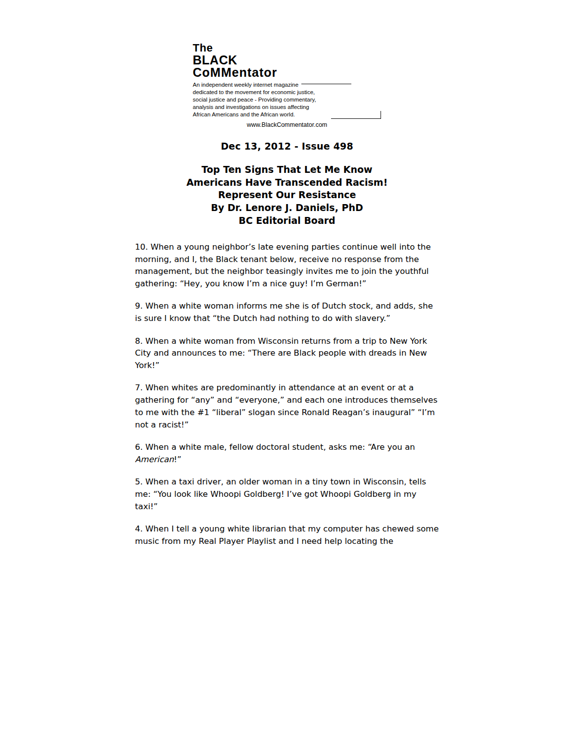The BLACK CoMMentator
An independent weekly internet magazine
dedicated to the movement for economic justice,
social justice and peace - Providing commentary,
analysis and investigations on issues affecting
African Americans and the African world.
www.BlackCommentator.com
Dec 13, 2012 - Issue 498
Top Ten Signs That Let Me Know Americans Have Transcended Racism! Represent Our Resistance By Dr. Lenore J. Daniels, PhD BC Editorial Board
10. When a young neighbor’s late evening parties continue well into the morning, and I, the Black tenant below, receive no response from the management, but the neighbor teasingly invites me to join the youthful gathering: “Hey, you know I’m a nice guy! I’m German!”
9. When a white woman informs me she is of Dutch stock, and adds, she is sure I know that “the Dutch had nothing to do with slavery.”
8. When a white woman from Wisconsin returns from a trip to New York City and announces to me: “There are Black people with dreads in New York!”
7. When whites are predominantly in attendance at an event or at a gathering for “any” and “everyone,” and each one introduces themselves to me with the #1 “liberal” slogan since Ronald Reagan’s inaugural” “I’m not a racist!”
6. When a white male, fellow doctoral student, asks me: “Are you an American!”
5. When a taxi driver, an older woman in a tiny town in Wisconsin, tells me: “You look like Whoopi Goldberg! I’ve got Whoopi Goldberg in my taxi!”
4. When I tell a young white librarian that my computer has chewed some music from my Real Player Playlist and I need help locating the